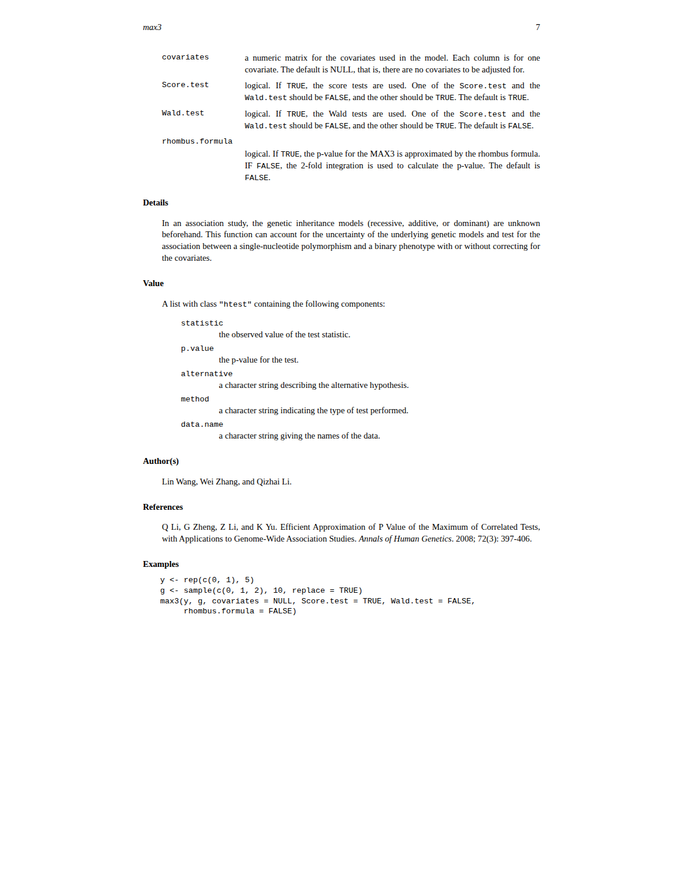max3 7
covariates
a numeric matrix for the covariates used in the model. Each column is for one covariate. The default is NULL, that is, there are no covariates to be adjusted for.
Score.test
logical. If TRUE, the score tests are used. One of the Score.test and the Wald.test should be FALSE, and the other should be TRUE. The default is TRUE.
Wald.test
logical. If TRUE, the Wald tests are used. One of the Score.test and the Wald.test should be FALSE, and the other should be TRUE. The default is FALSE.
rhombus.formula
logical. If TRUE, the p-value for the MAX3 is approximated by the rhombus formula. IF FALSE, the 2-fold integration is used to calculate the p-value. The default is FALSE.
Details
In an association study, the genetic inheritance models (recessive, additive, or dominant) are unknown beforehand. This function can account for the uncertainty of the underlying genetic models and test for the association between a single-nucleotide polymorphism and a binary phenotype with or without correcting for the covariates.
Value
A list with class "htest" containing the following components:
statistic
the observed value of the test statistic.
p.value
the p-value for the test.
alternative
a character string describing the alternative hypothesis.
method
a character string indicating the type of test performed.
data.name
a character string giving the names of the data.
Author(s)
Lin Wang, Wei Zhang, and Qizhai Li.
References
Q Li, G Zheng, Z Li, and K Yu. Efficient Approximation of P Value of the Maximum of Correlated Tests, with Applications to Genome-Wide Association Studies. Annals of Human Genetics. 2008; 72(3): 397-406.
Examples
y <- rep(c(0, 1), 5)
g <- sample(c(0, 1, 2), 10, replace = TRUE)
max3(y, g, covariates = NULL, Score.test = TRUE, Wald.test = FALSE,
     rhombus.formula = FALSE)